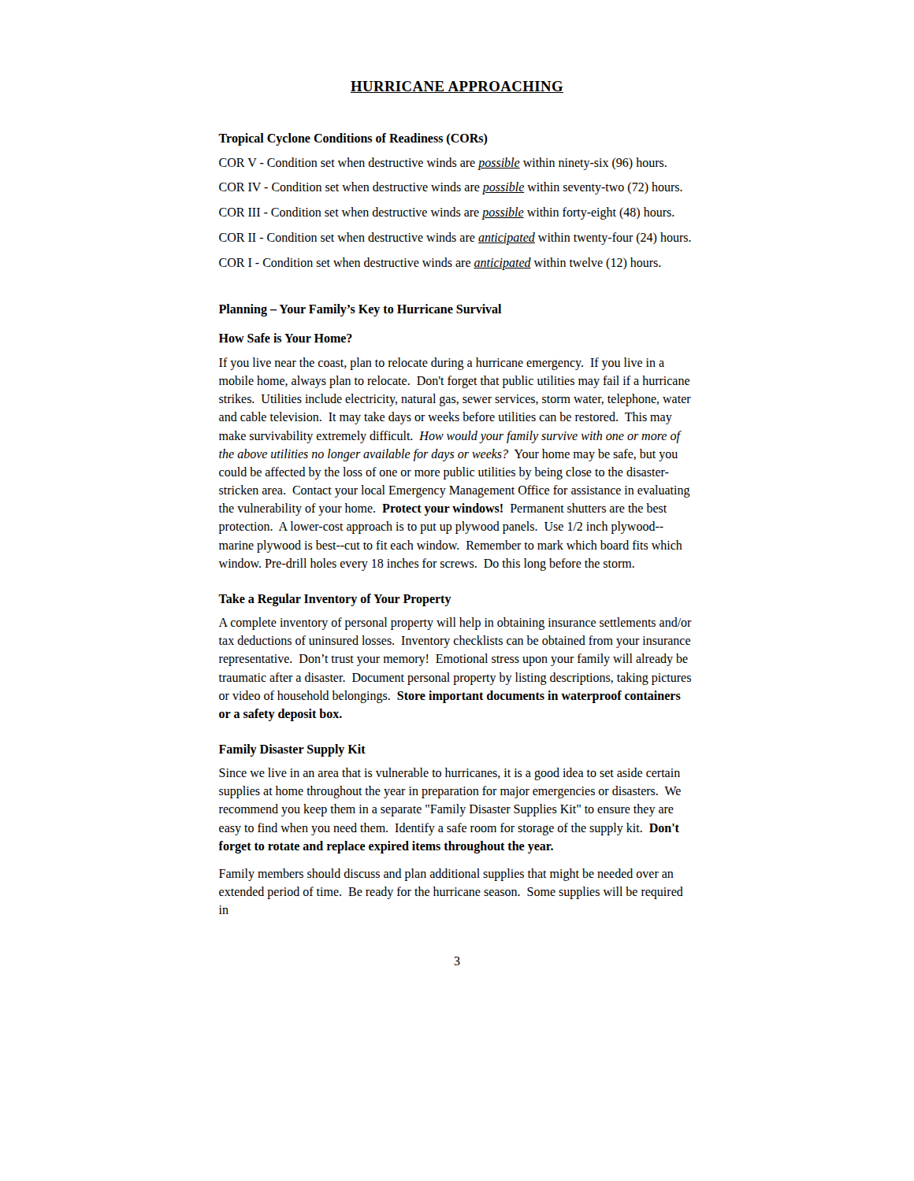HURRICANE APPROACHING
Tropical Cyclone Conditions of Readiness (CORs)
COR V - Condition set when destructive winds are possible within ninety-six (96) hours.
COR IV - Condition set when destructive winds are possible within seventy-two (72) hours.
COR III - Condition set when destructive winds are possible within forty-eight (48) hours.
COR II - Condition set when destructive winds are anticipated within twenty-four (24) hours.
COR I - Condition set when destructive winds are anticipated within twelve (12) hours.
Planning – Your Family’s Key to Hurricane Survival
How Safe is Your Home?
If you live near the coast, plan to relocate during a hurricane emergency. If you live in a mobile home, always plan to relocate. Don't forget that public utilities may fail if a hurricane strikes. Utilities include electricity, natural gas, sewer services, storm water, telephone, water and cable television. It may take days or weeks before utilities can be restored. This may make survivability extremely difficult. How would your family survive with one or more of the above utilities no longer available for days or weeks? Your home may be safe, but you could be affected by the loss of one or more public utilities by being close to the disaster-stricken area. Contact your local Emergency Management Office for assistance in evaluating the vulnerability of your home. Protect your windows! Permanent shutters are the best protection. A lower-cost approach is to put up plywood panels. Use 1/2 inch plywood--marine plywood is best--cut to fit each window. Remember to mark which board fits which window. Pre-drill holes every 18 inches for screws. Do this long before the storm.
Take a Regular Inventory of Your Property
A complete inventory of personal property will help in obtaining insurance settlements and/or tax deductions of uninsured losses. Inventory checklists can be obtained from your insurance representative. Don’t trust your memory! Emotional stress upon your family will already be traumatic after a disaster. Document personal property by listing descriptions, taking pictures or video of household belongings. Store important documents in waterproof containers or a safety deposit box.
Family Disaster Supply Kit
Since we live in an area that is vulnerable to hurricanes, it is a good idea to set aside certain supplies at home throughout the year in preparation for major emergencies or disasters. We recommend you keep them in a separate "Family Disaster Supplies Kit" to ensure they are easy to find when you need them. Identify a safe room for storage of the supply kit. Don't forget to rotate and replace expired items throughout the year.
Family members should discuss and plan additional supplies that might be needed over an extended period of time. Be ready for the hurricane season. Some supplies will be required in
3